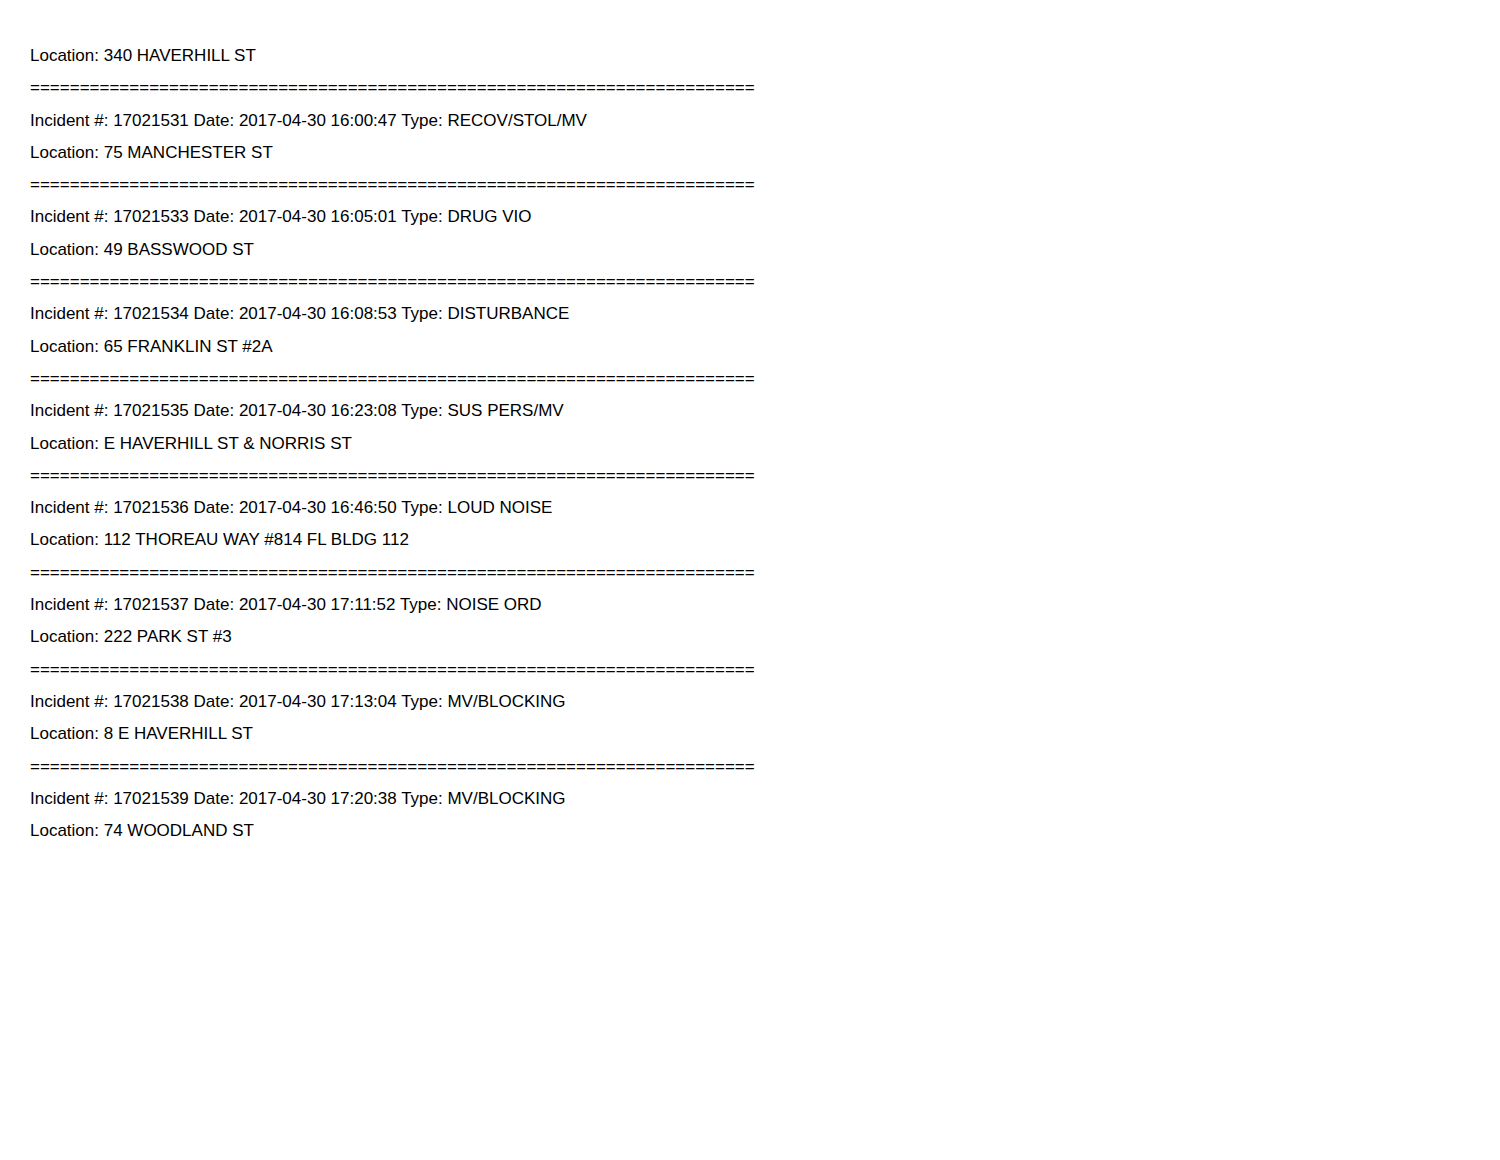Location: 340 HAVERHILL ST
=========================================================================
Incident #: 17021531 Date: 2017-04-30 16:00:47 Type: RECOV/STOL/MV
Location: 75 MANCHESTER ST
=========================================================================
Incident #: 17021533 Date: 2017-04-30 16:05:01 Type: DRUG VIO
Location: 49 BASSWOOD ST
=========================================================================
Incident #: 17021534 Date: 2017-04-30 16:08:53 Type: DISTURBANCE
Location: 65 FRANKLIN ST #2A
=========================================================================
Incident #: 17021535 Date: 2017-04-30 16:23:08 Type: SUS PERS/MV
Location: E HAVERHILL ST & NORRIS ST
=========================================================================
Incident #: 17021536 Date: 2017-04-30 16:46:50 Type: LOUD NOISE
Location: 112 THOREAU WAY #814 FL BLDG 112
=========================================================================
Incident #: 17021537 Date: 2017-04-30 17:11:52 Type: NOISE ORD
Location: 222 PARK ST #3
=========================================================================
Incident #: 17021538 Date: 2017-04-30 17:13:04 Type: MV/BLOCKING
Location: 8 E HAVERHILL ST
=========================================================================
Incident #: 17021539 Date: 2017-04-30 17:20:38 Type: MV/BLOCKING
Location: 74 WOODLAND ST